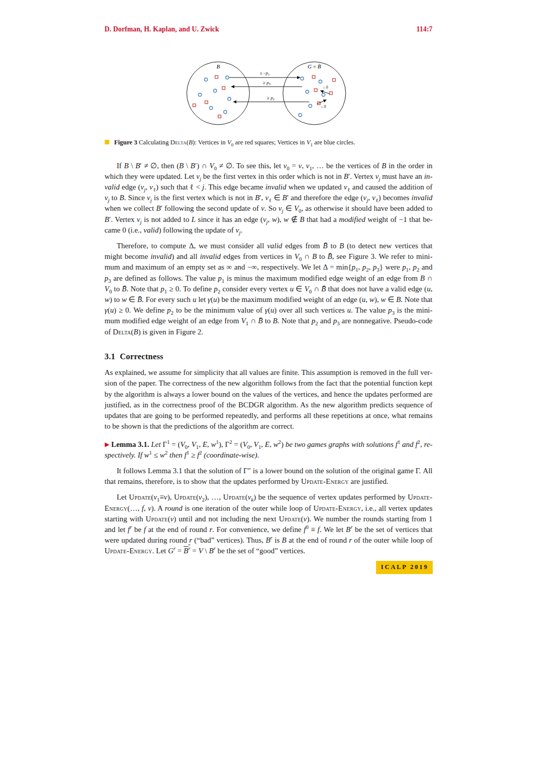D. Dorfman, H. Kaplan, and U. Zwick 114:7
B G = B̄ ≤ −p1 ≥ p3 ≥ p2 ≤ 0 ≤ 0
Figure 3 Calculating Delta(B): Vertices in V0 are red squares; Vertices in V1 are blue circles.
If B \ B′ ≠ ∅, then (B \ B′) ∩ V0 ≠ ∅. To see this, let v0 = v, v1, … be the vertices of B in the order in which they were updated. Let vj be the first vertex in this order which is not in B′. Vertex vj must have an invalid edge (vj, vℓ) such that ℓ < j. This edge became invalid when we updated vℓ and caused the addition of vj to B. Since vj is the first vertex which is not in B′, vℓ ∈ B′ and therefore the edge (vj, vℓ) becomes invalid when we collect B′ following the second update of v. So vj ∈ V0, as otherwise it should have been added to B′. Vertex vj is not added to L since it has an edge (vj, w), w ∉ B that had a modified weight of −1 that became 0 (i.e., valid) following the update of vj.
Therefore, to compute Δ, we must consider all valid edges from B̄ to B (to detect new vertices that might become invalid) and all invalid edges from vertices in V0 ∩ B to B̄, see Figure 3. We refer to minimum and maximum of an empty set as ∞ and −∞, respectively. We let Δ = min{p1, p2, p3} were p1, p2 and p3 are defined as follows. The value p1 is minus the maximum modified edge weight of an edge from B ∩ V0 to B̄. Note that p1 ≥ 0. To define p2 consider every vertex u ∈ V0 ∩ B̄ that does not have a valid edge (u, w) to w ∈ B̄. For every such u let γ(u) be the maximum modified weight of an edge (u, w), w ∈ B. Note that γ(u) ≥ 0. We define p2 to be the minimum value of γ(u) over all such vertices u. The value p3 is the minimum modified edge weight of an edge from V1 ∩ B̄ to B. Note that p2 and p3 are nonnegative. Pseudo-code of Delta(B) is given in Figure 2.
3.1 Correctness
As explained, we assume for simplicity that all values are finite. This assumption is removed in the full version of the paper. The correctness of the new algorithm follows from the fact that the potential function kept by the algorithm is always a lower bound on the values of the vertices, and hence the updates performed are justified, as in the correctness proof of the BCDGR algorithm. As the new algorithm predicts sequence of updates that are going to be performed repeatedly, and performs all these repetitions at once, what remains to be shown is that the predictions of the algorithm are correct.
▶Lemma 3.1. Let Γ1 = (V0, V1, E, w1), Γ2 = (V0, V1, E, w2) be two games graphs with solutions f1 and f2, respectively. If w1 ≤ w2 then f1 ≥ f2 (coordinate-wise).
It follows Lemma 3.1 that the solution of Γ″ is a lower bound on the solution of the original game Γ. All that remains, therefore, is to show that the updates performed by Update-Energy are justified.
Let Update(v1≡v), Update(v2), …, Update(vk) be the sequence of vertex updates performed by Update-Energy(…, f, v). A round is one iteration of the outer while loop of Update-Energy, i.e., all vertex updates starting with Update(v) until and not including the next Update(v). We number the rounds starting from 1 and let fr be f at the end of round r. For convenience, we define f0 ≡ f. We let Br be the set of vertices that were updated during round r (“bad” vertices). Thus, Br is B at the end of round r of the outer while loop of Update-Energy. Let Gr = Br = V \ Br be the set of “good” vertices.
ICALP 2019